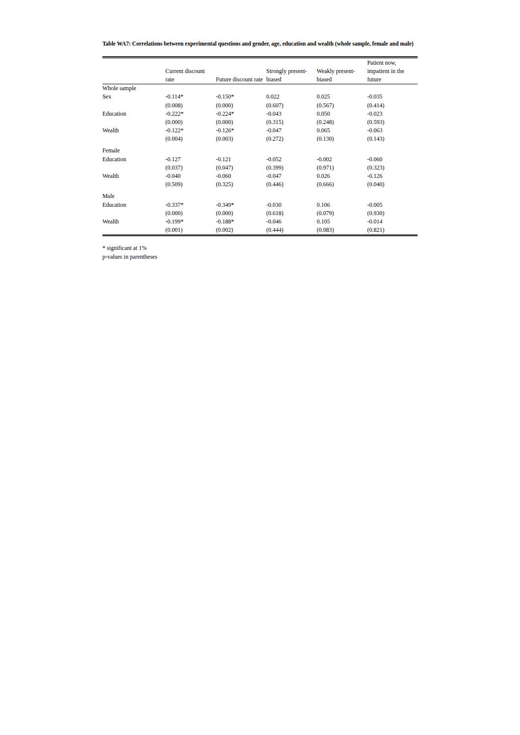Table WA7: Correlations between experimental questions and gender, age, education and wealth (whole sample, female and male)
| | | | | | Patient now, |
| --- | --- | --- | --- | --- | --- |
| | Current discount | | Strongly present- | Weakly present- | impatient in the |
| | rate | Future discount rate | biased | biased | future |
| Whole sample | | | | | |
| Sex | -0.114* | -0.150* | 0.022 | 0.025 | -0.035 |
| | (0.008) | (0.000) | (0.607) | (0.567) | (0.414) |
| Education | -0.222* | -0.224* | -0.043 | 0.050 | -0.023 |
| | (0.000) | (0.000) | (0.315) | (0.248) | (0.593) |
| Wealth | -0.122* | -0.126* | -0.047 | 0.065 | -0.063 |
| | (0.004) | (0.003) | (0.272) | (0.130) | (0.143) |
| Female | | | | | |
| Education | -0.127 | -0.121 | -0.052 | -0.002 | -0.060 |
| | (0.037) | (0.047) | (0.399) | (0.971) | (0.323) |
| Wealth | -0.040 | -0.060 | -0.047 | 0.026 | -0.126 |
| | (0.509) | (0.325) | (0.446) | (0.666) | (0.040) |
| Male | | | | | |
| Education | -0.337* | -0.349* | -0.030 | 0.106 | -0.005 |
| | (0.000) | (0.000) | (0.618) | (0.079) | (0.930) |
| Wealth | -0.199* | -0.188* | -0.046 | 0.105 | -0.014 |
| | (0.001) | (0.002) | (0.444) | (0.083) | (0.821) |
* significant at 1%
p-values in parentheses